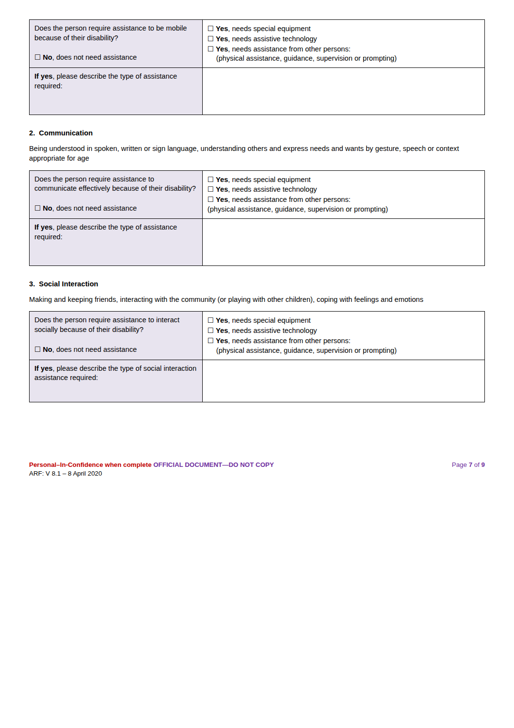| Does the person require assistance to be mobile because of their disability? ☐ No , does not need assistance | ☐ Yes , needs special equipment ☐ Yes , needs assistive technology ☐ Yes , needs assistance from other persons: (physical assistance, guidance, supervision or prompting) |
| If yes , please describe the type of assistance required: | |
2. Communication
Being understood in spoken, written or sign language, understanding others and express needs and wants by gesture, speech or context appropriate for age
| Does the person require assistance to communicate effectively because of their disability? ☐ No , does not need assistance | ☐ Yes , needs special equipment ☐ Yes , needs assistive technology ☐ Yes , needs assistance from other persons: (physical assistance, guidance, supervision or prompting) |
| If yes , please describe the type of assistance required: | |
3. Social Interaction
Making and keeping friends, interacting with the community (or playing with other children), coping with feelings and emotions
| Does the person require assistance to interact socially because of their disability? ☐ No , does not need assistance | ☐ Yes , needs special equipment ☐ Yes , needs assistive technology ☐ Yes , needs assistance from other persons: (physical assistance, guidance, supervision or prompting) |
| If yes , please describe the type of social interaction assistance required: | |
Personal–In-Confidence when complete OFFICIAL DOCUMENT—DO NOT COPY
ARF: V 8.1 – 8 April 2020
Page 7 of 9